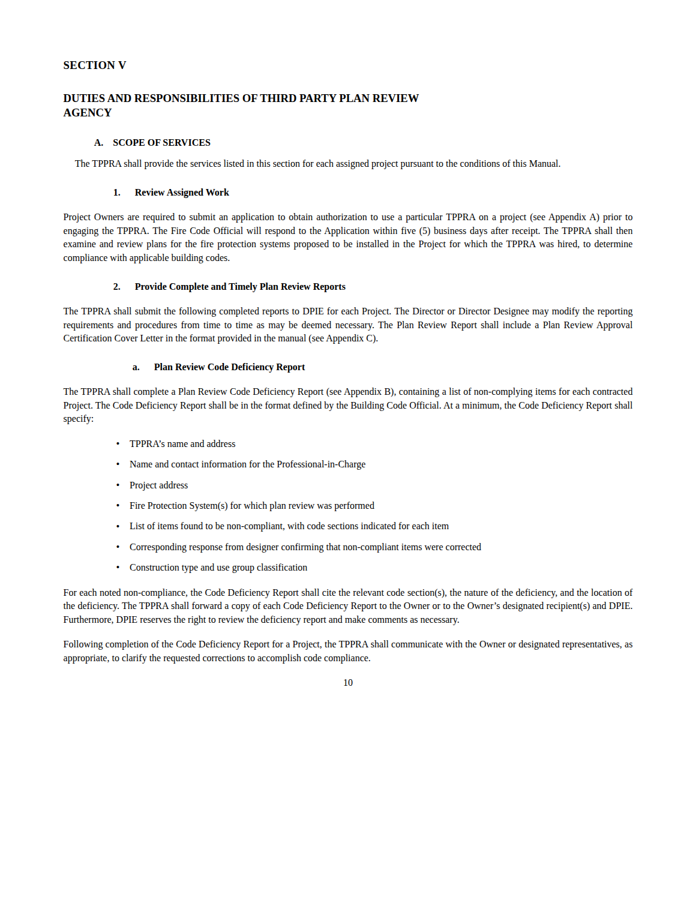SECTION V
DUTIES AND RESPONSIBILITIES OF THIRD PARTY PLAN REVIEW
AGENCY
A. SCOPE OF SERVICES
The TPPRA shall provide the services listed in this section for each assigned project pursuant to the conditions of this Manual.
1. Review Assigned Work
Project Owners are required to submit an application to obtain authorization to use a particular TPPRA on a project (see Appendix A) prior to engaging the TPPRA. The Fire Code Official will respond to the Application within five (5) business days after receipt. The TPPRA shall then examine and review plans for the fire protection systems proposed to be installed in the Project for which the TPPRA was hired, to determine compliance with applicable building codes.
2. Provide Complete and Timely Plan Review Reports
The TPPRA shall submit the following completed reports to DPIE for each Project. The Director or Director Designee may modify the reporting requirements and procedures from time to time as may be deemed necessary. The Plan Review Report shall include a Plan Review Approval Certification Cover Letter in the format provided in the manual (see Appendix C).
a. Plan Review Code Deficiency Report
The TPPRA shall complete a Plan Review Code Deficiency Report (see Appendix B), containing a list of non-complying items for each contracted Project. The Code Deficiency Report shall be in the format defined by the Building Code Official. At a minimum, the Code Deficiency Report shall specify:
TPPRA’s name and address
Name and contact information for the Professional-in-Charge
Project address
Fire Protection System(s) for which plan review was performed
List of items found to be non-compliant, with code sections indicated for each item
Corresponding response from designer confirming that non-compliant items were corrected
Construction type and use group classification
For each noted non-compliance, the Code Deficiency Report shall cite the relevant code section(s), the nature of the deficiency, and the location of the deficiency. The TPPRA shall forward a copy of each Code Deficiency Report to the Owner or to the Owner’s designated recipient(s) and DPIE. Furthermore, DPIE reserves the right to review the deficiency report and make comments as necessary.
Following completion of the Code Deficiency Report for a Project, the TPPRA shall communicate with the Owner or designated representatives, as appropriate, to clarify the requested corrections to accomplish code compliance.
10